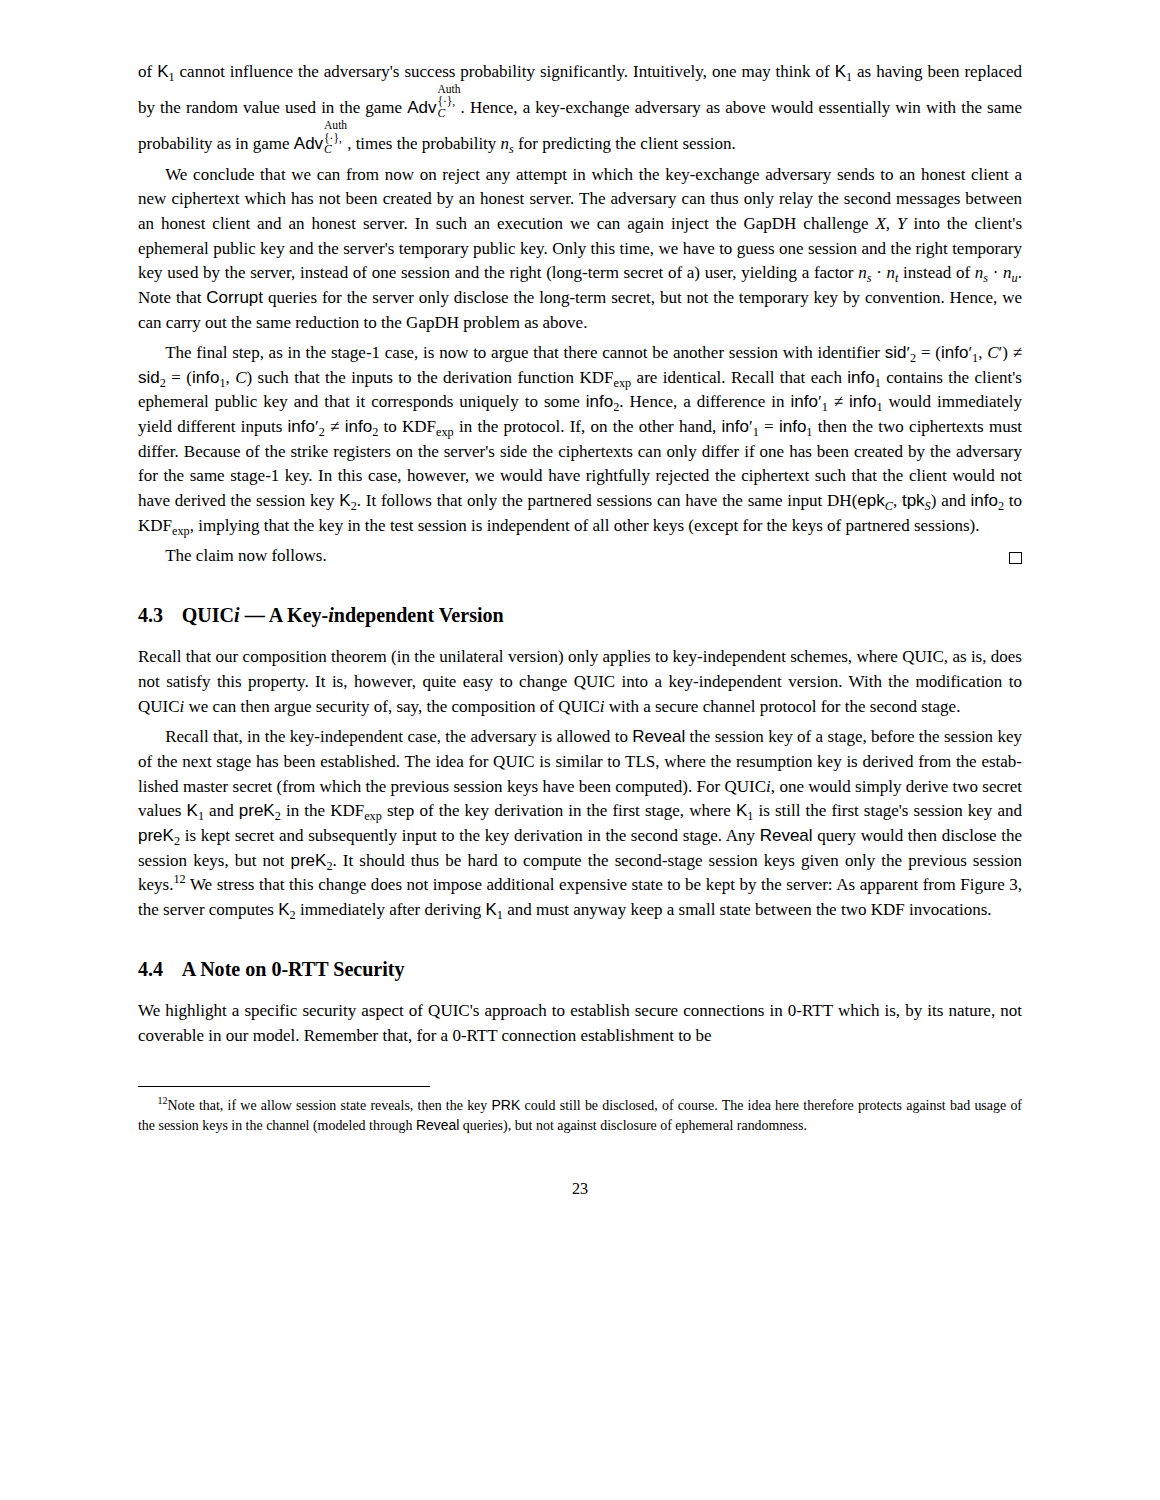of K1 cannot influence the adversary's success probability significantly. Intuitively, one may think of K1 as having been replaced by the random value used in the game Adv Auth{·},C. Hence, a key-exchange adversary as above would essentially win with the same probability as in game Adv Auth{·},C, times the probability ns for predicting the client session.
We conclude that we can from now on reject any attempt in which the key-exchange adversary sends to an honest client a new ciphertext which has not been created by an honest server. The adversary can thus only relay the second messages between an honest client and an honest server. In such an execution we can again inject the GapDH challenge X, Y into the client's ephemeral public key and the server's temporary public key. Only this time, we have to guess one session and the right temporary key used by the server, instead of one session and the right (long-term secret of a) user, yielding a factor ns · nt instead of ns · nu. Note that Corrupt queries for the server only disclose the long-term secret, but not the temporary key by convention. Hence, we can carry out the same reduction to the GapDH problem as above.
The final step, as in the stage-1 case, is now to argue that there cannot be another session with identifier sid′2 = (info′1, C′) ≠ sid2 = (info1, C) such that the inputs to the derivation function KDFexp are identical. Recall that each info1 contains the client's ephemeral public key and that it corresponds uniquely to some info2. Hence, a difference in info′1 ≠ info1 would immediately yield different inputs info′2 ≠ info2 to KDFexp in the protocol. If, on the other hand, info′1 = info1 then the two ciphertexts must differ. Because of the strike registers on the server's side the ciphertexts can only differ if one has been created by the adversary for the same stage-1 key. In this case, however, we would have rightfully rejected the ciphertext such that the client would not have derived the session key K2. It follows that only the partnered sessions can have the same input DH(epkC, tpkS) and info2 to KDFexp, implying that the key in the test session is independent of all other keys (except for the keys of partnered sessions).
The claim now follows.
4.3 QUICi — A Key-independent Version
Recall that our composition theorem (in the unilateral version) only applies to key-independent schemes, where QUIC, as is, does not satisfy this property. It is, however, quite easy to change QUIC into a key-independent version. With the modification to QUICi we can then argue security of, say, the composition of QUICi with a secure channel protocol for the second stage.
Recall that, in the key-independent case, the adversary is allowed to Reveal the session key of a stage, before the session key of the next stage has been established. The idea for QUIC is similar to TLS, where the resumption key is derived from the established master secret (from which the previous session keys have been computed). For QUICi, one would simply derive two secret values K1 and preK2 in the KDFexp step of the key derivation in the first stage, where K1 is still the first stage's session key and preK2 is kept secret and subsequently input to the key derivation in the second stage. Any Reveal query would then disclose the session keys, but not preK2. It should thus be hard to compute the second-stage session keys given only the previous session keys.12 We stress that this change does not impose additional expensive state to be kept by the server: As apparent from Figure 3, the server computes K2 immediately after deriving K1 and must anyway keep a small state between the two KDF invocations.
4.4 A Note on 0-RTT Security
We highlight a specific security aspect of QUIC's approach to establish secure connections in 0-RTT which is, by its nature, not coverable in our model. Remember that, for a 0-RTT connection establishment to be
12Note that, if we allow session state reveals, then the key PRK could still be disclosed, of course. The idea here therefore protects against bad usage of the session keys in the channel (modeled through Reveal queries), but not against disclosure of ephemeral randomness.
23